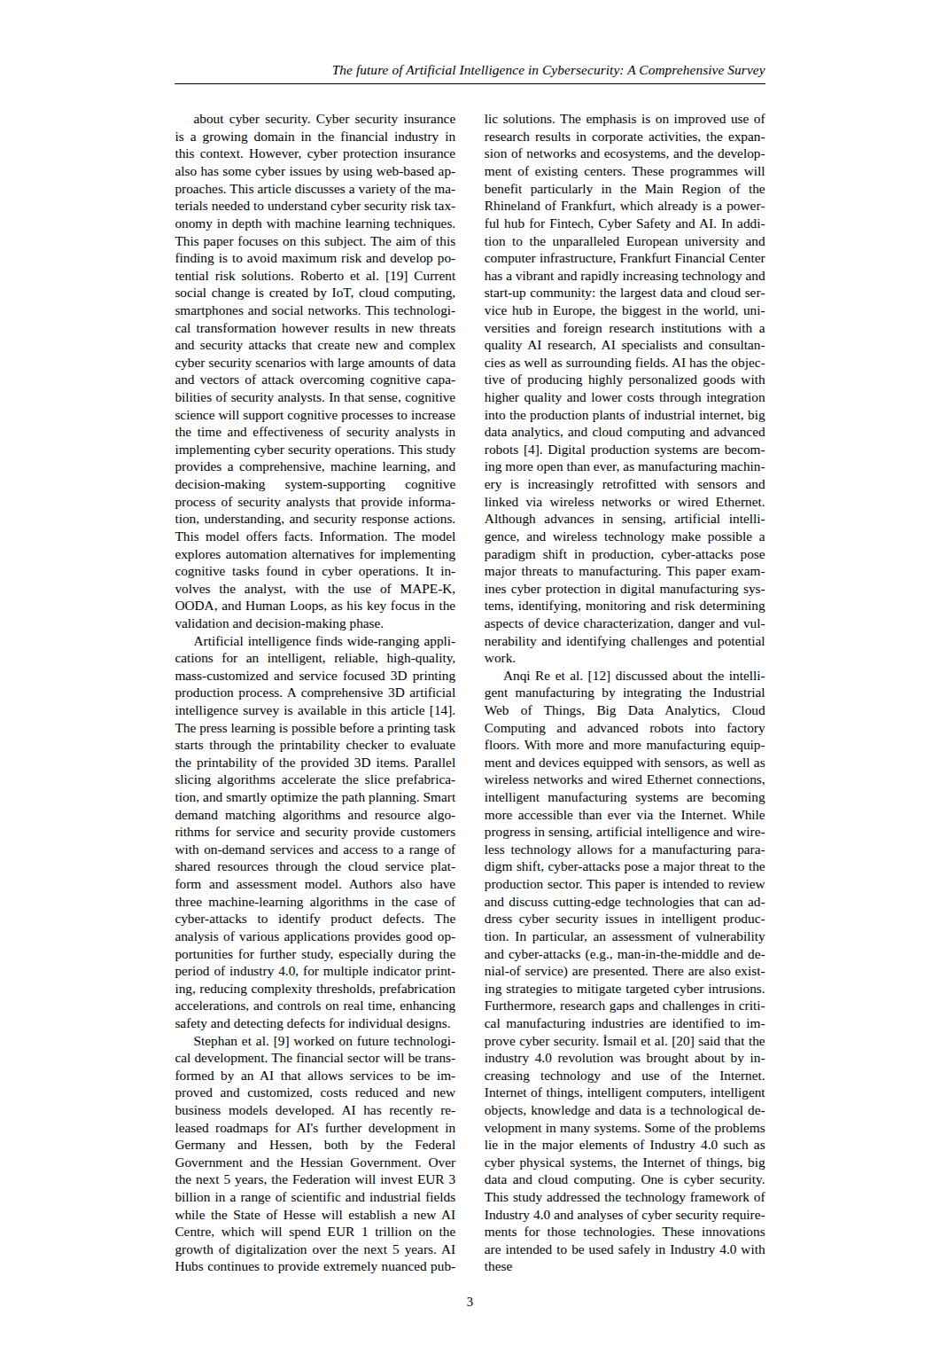The future of Artificial Intelligence in Cybersecurity: A Comprehensive Survey
about cyber security. Cyber security insurance is a growing domain in the financial industry in this context. However, cyber protection insurance also has some cyber issues by using web-based approaches. This article discusses a variety of the materials needed to understand cyber security risk taxonomy in depth with machine learning techniques. This paper focuses on this subject. The aim of this finding is to avoid maximum risk and develop potential risk solutions. Roberto et al. [19] Current social change is created by IoT, cloud computing, smartphones and social networks. This technological transformation however results in new threats and security attacks that create new and complex cyber security scenarios with large amounts of data and vectors of attack overcoming cognitive capabilities of security analysts. In that sense, cognitive science will support cognitive processes to increase the time and effectiveness of security analysts in implementing cyber security operations. This study provides a comprehensive, machine learning, and decision-making system-supporting cognitive process of security analysts that provide information, understanding, and security response actions. This model offers facts. Information. The model explores automation alternatives for implementing cognitive tasks found in cyber operations. It involves the analyst, with the use of MAPE-K, OODA, and Human Loops, as his key focus in the validation and decision-making phase.
Artificial intelligence finds wide-ranging applications for an intelligent, reliable, high-quality, mass-customized and service focused 3D printing production process. A comprehensive 3D artificial intelligence survey is available in this article [14]. The press learning is possible before a printing task starts through the printability checker to evaluate the printability of the provided 3D items. Parallel slicing algorithms accelerate the slice prefabrication, and smartly optimize the path planning. Smart demand matching algorithms and resource algorithms for service and security provide customers with on-demand services and access to a range of shared resources through the cloud service platform and assessment model. Authors also have three machine-learning algorithms in the case of cyber-attacks to identify product defects. The analysis of various applications provides good opportunities for further study, especially during the period of industry 4.0, for multiple indicator printing, reducing complexity thresholds, prefabrication accelerations, and controls on real time, enhancing safety and detecting defects for individual designs.
Stephan et al. [9] worked on future technological development. The financial sector will be transformed by an AI that allows services to be improved and customized, costs reduced and new business models developed. AI has recently released roadmaps for AI's further development in Germany and Hessen, both by the Federal Government and the Hessian Government. Over the next 5 years, the Federation will invest EUR 3 billion in a range of scientific and industrial fields while the State of Hesse will establish a new AI Centre, which will spend EUR 1 trillion on the growth of digitalization over the next 5 years. AI Hubs continues to provide extremely nuanced public solutions. The emphasis is on improved use of research results in corporate activities, the expansion of networks and ecosystems, and the development of existing centers. These programmes will benefit particularly in the Main Region of the Rhineland of Frankfurt, which already is a powerful hub for Fintech, Cyber Safety and AI. In addition to the unparalleled European university and computer infrastructure, Frankfurt Financial Center has a vibrant and rapidly increasing technology and start-up community: the largest data and cloud service hub in Europe, the biggest in the world, universities and foreign research institutions with a quality AI research, AI specialists and consultancies as well as surrounding fields. AI has the objective of producing highly personalized goods with higher quality and lower costs through integration into the production plants of industrial internet, big data analytics, and cloud computing and advanced robots [4]. Digital production systems are becoming more open than ever, as manufacturing machinery is increasingly retrofitted with sensors and linked via wireless networks or wired Ethernet. Although advances in sensing, artificial intelligence, and wireless technology make possible a paradigm shift in production, cyber-attacks pose major threats to manufacturing. This paper examines cyber protection in digital manufacturing systems, identifying, monitoring and risk determining aspects of device characterization, danger and vulnerability and identifying challenges and potential work.
Anqi Re et al. [12] discussed about the intelligent manufacturing by integrating the Industrial Web of Things, Big Data Analytics, Cloud Computing and advanced robots into factory floors. With more and more manufacturing equipment and devices equipped with sensors, as well as wireless networks and wired Ethernet connections, intelligent manufacturing systems are becoming more accessible than ever via the Internet. While progress in sensing, artificial intelligence and wireless technology allows for a manufacturing paradigm shift, cyber-attacks pose a major threat to the production sector. This paper is intended to review and discuss cutting-edge technologies that can address cyber security issues in intelligent production. In particular, an assessment of vulnerability and cyber-attacks (e.g., man-in-the-middle and denial-of service) are presented. There are also existing strategies to mitigate targeted cyber intrusions. Furthermore, research gaps and challenges in critical manufacturing industries are identified to improve cyber security. İsmail et al. [20] said that the industry 4.0 revolution was brought about by increasing technology and use of the Internet. Internet of things, intelligent computers, intelligent objects, knowledge and data is a technological development in many systems. Some of the problems lie in the major elements of Industry 4.0 such as cyber physical systems, the Internet of things, big data and cloud computing. One is cyber security. This study addressed the technology framework of Industry 4.0 and analyses of cyber security requirements for those technologies. These innovations are intended to be used safely in Industry 4.0 with these
3